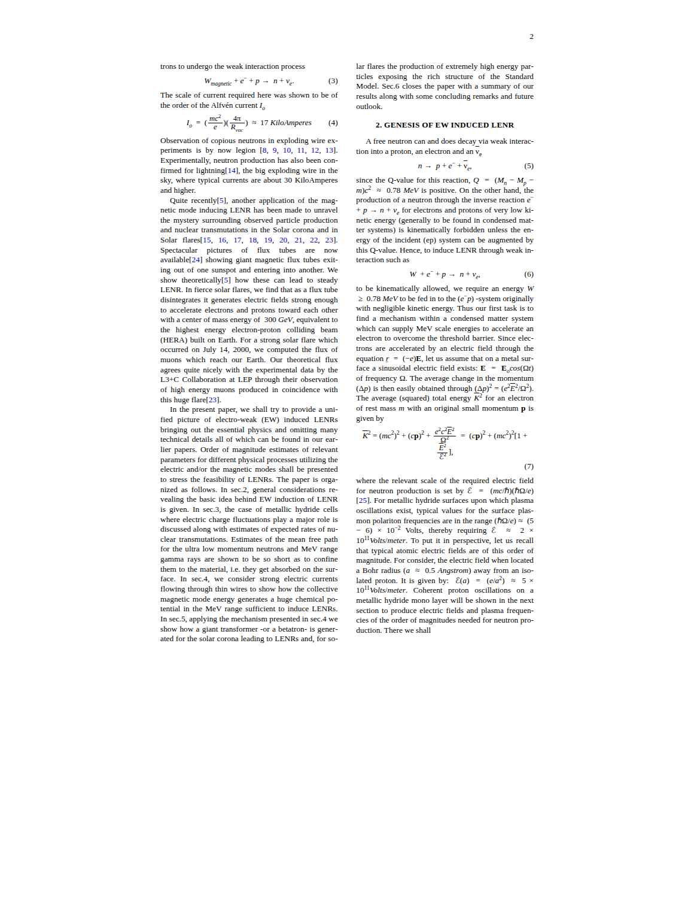2
trons to undergo the weak interaction process
Wmagnetic + e− + p → n + νe. (3)
The scale of current required here was shown to be of the order of the Alfvén current Io
Io = (mc2 e)(4π Rvac) ≈ 17 KiloAmperes (4)
Observation of copious neutrons in exploding wire experiments is by now legion [8, 9, 10, 11, 12, 13]. Experimentally, neutron production has also been confirmed for lightning[14], the big exploding wire in the sky, where typical currents are about 30 KiloAmperes and higher.
Quite recently[5], another application of the magnetic mode inducing LENR has been made to unravel the mystery surrounding observed particle production and nuclear transmutations in the Solar corona and in Solar flares[15, 16, 17, 18, 19, 20, 21, 22, 23]. Spectacular pictures of flux tubes are now available[24] showing giant magnetic flux tubes exiting out of one sunspot and entering into another. We show theoretically[5] how these can lead to steady LENR. In fierce solar flares, we find that as a flux tube disintegrates it generates electric fields strong enough to accelerate electrons and protons toward each other with a center of mass energy of 300 GeV, equivalent to the highest energy electron-proton colliding beam (HERA) built on Earth. For a strong solar flare which occurred on July 14, 2000, we computed the flux of muons which reach our Earth. Our theoretical flux agrees quite nicely with the experimental data by the L3+C Collaboration at LEP through their observation of high energy muons produced in coincidence with this huge flare[23].
In the present paper, we shall try to provide a unified picture of electro-weak (EW) induced LENRs bringing out the essential physics and omitting many technical details all of which can be found in our earlier papers. Order of magnitude estimates of relevant parameters for different physical processes utilizing the electric and/or the magnetic modes shall be presented to stress the feasibility of LENRs. The paper is organized as follows. In sec.2, general considerations revealing the basic idea behind EW induction of LENR is given. In sec.3, the case of metallic hydride cells where electric charge fluctuations play a major role is discussed along with estimates of expected rates of nuclear transmutations. Estimates of the mean free path for the ultra low momentum neutrons and MeV range gamma rays are shown to be so short as to confine them to the material, i.e. they get absorbed on the surface. In sec.4, we consider strong electric currents flowing through thin wires to show how the collective magnetic mode energy generates a huge chemical potential in the MeV range sufficient to induce LENRs. In sec.5, applying the mechanism presented in sec.4 we show how a giant transformer -or a betatron- is generated for the solar corona leading to LENRs and, for solar flares the production of extremely high energy particles exposing the rich structure of the Standard Model. Sec.6 closes the paper with a summary of our results along with some concluding remarks and future outlook.
2. Genesis of EW induced LENR
A free neutron can and does decay via weak interaction into a proton, an electron and an νe
n → p + e− + νe, (5)
since the Q-value for this reaction, Q = (Mn − Mp − m)c2 ≈ 0.78 MeV is positive. On the other hand, the production of a neutron through the inverse reaction e− + p → n + νe for electrons and protons of very low kinetic energy (generally to be found in condensed matter systems) is kinematically forbidden unless the energy of the incident (ep) system can be augmented by this Q-value. Hence, to induce LENR through weak interaction such as
W + e− + p → n + νe, (6)
to be kinematically allowed, we require an energy W ≥ 0.78 MeV to be fed in to the (e−p) -system originally with negligible kinetic energy. Thus our first task is to find a mechanism within a condensed matter system which can supply MeV scale energies to accelerate an electron to overcome the threshold barrier. Since electrons are accelerated by an electric field through the equation ṟ = (−e)E, let us assume that on a metal surface a sinusoidal electric field exists: E = Eocos(Ωt) of frequency Ω. The average change in the momentum (Δp) is then easily obtained through (Δp)2 = (e2E2/Ω2). The average (squared) total energy K2 for an electron of rest mass m with an original small momentum p is given by
K2 = (mc2)2 + (cp)2 + e2c2E2 Ω2 = (cp)2 + (mc2)2[1 + E2 ℰ2], (7)
where the relevant scale of the required electric field for neutron production is set by ℰ = (mc/ℏ)(ℏΩ/e)[25]. For metallic hydride surfaces upon which plasma oscillations exist, typical values for the surface plasmon polariton frequencies are in the range (ℏΩ/e) ≈ (5 − 6) × 10−2 Volts, thereby requiring ℰ ≈ 2 × 1011Volts/meter. To put it in perspective, let us recall that typical atomic electric fields are of this order of magnitude. For consider, the electric field when located a Bohr radius (a ≈ 0.5 Angstrom) away from an isolated proton. It is given by: ℰ(a) = (e/a2) ≈ 5 × 1011Volts/meter. Coherent proton oscillations on a metallic hydride mono layer will be shown in the next section to produce electric fields and plasma frequencies of the order of magnitudes needed for neutron production. There we shall